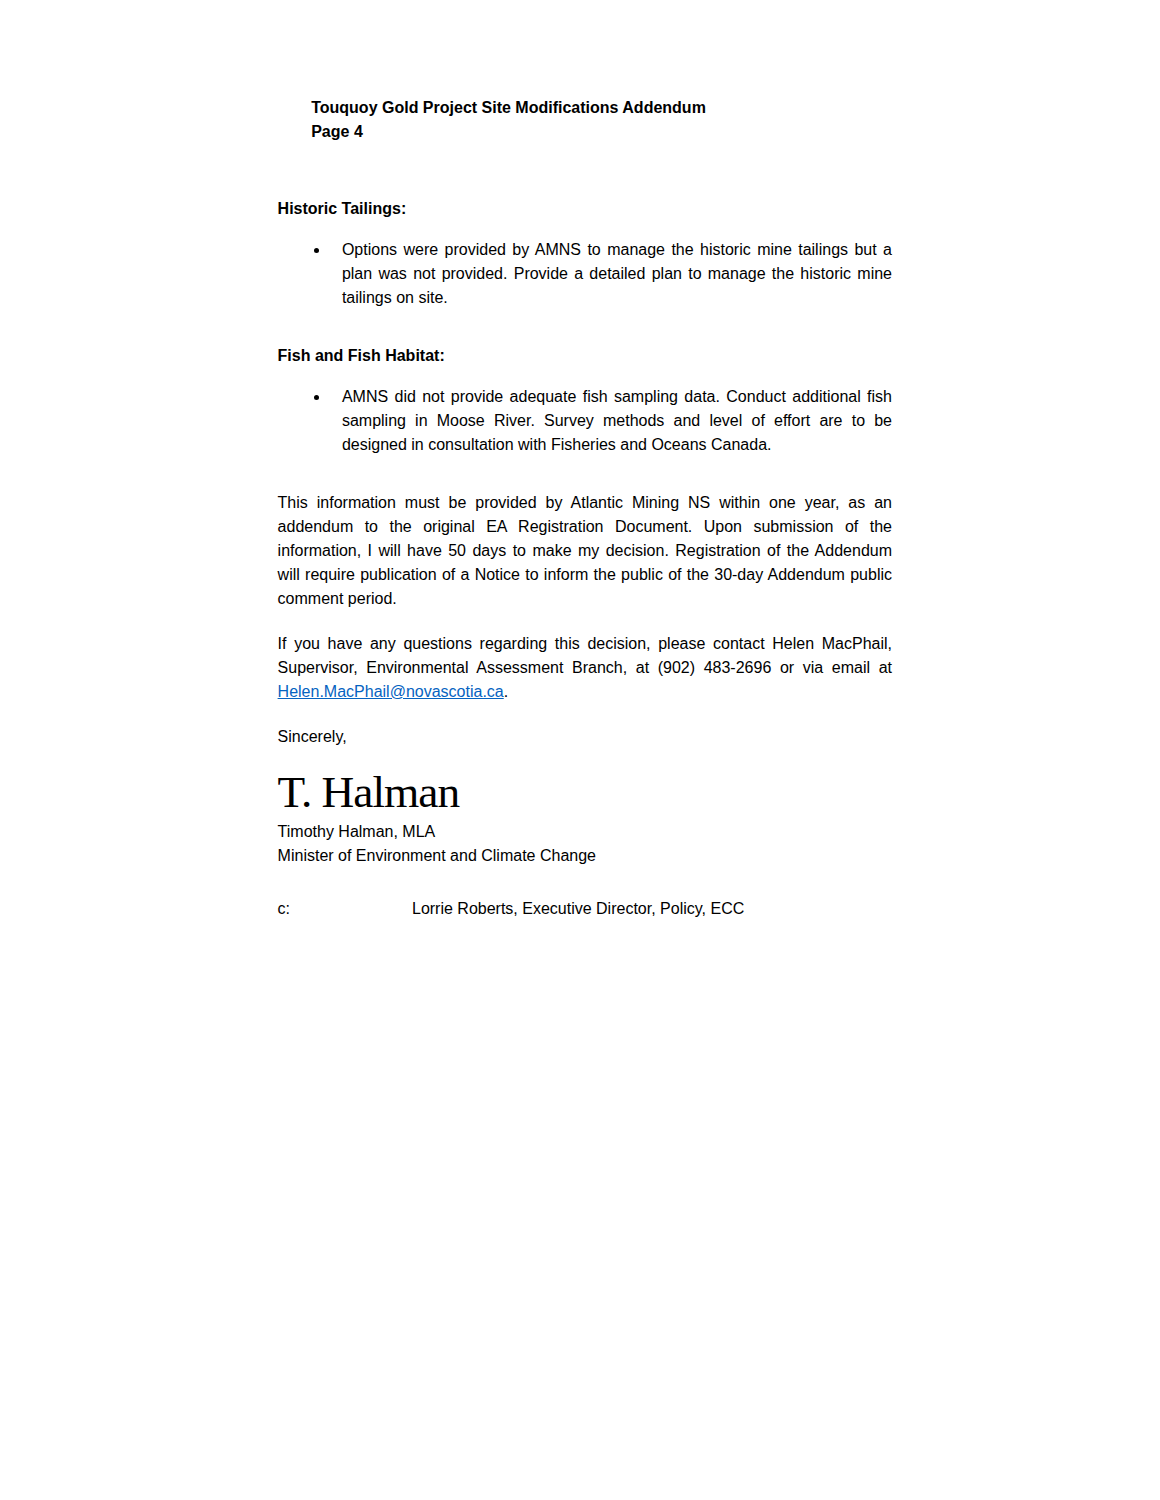Touquoy Gold Project Site Modifications Addendum
Page 4
Historic Tailings:
Options were provided by AMNS to manage the historic mine tailings but a plan was not provided. Provide a detailed plan to manage the historic mine tailings on site.
Fish and Fish Habitat:
AMNS did not provide adequate fish sampling data. Conduct additional fish sampling in Moose River. Survey methods and level of effort are to be designed in consultation with Fisheries and Oceans Canada.
This information must be provided by Atlantic Mining NS within one year, as an addendum to the original EA Registration Document. Upon submission of the information, I will have 50 days to make my decision. Registration of the Addendum will require publication of a Notice to inform the public of the 30-day Addendum public comment period.
If you have any questions regarding this decision, please contact Helen MacPhail, Supervisor, Environmental Assessment Branch, at (902) 483-2696 or via email at Helen.MacPhail@novascotia.ca.
Sincerely,
T. Halman
Timothy Halman, MLA
Minister of Environment and Climate Change
c: Lorrie Roberts, Executive Director, Policy, ECC